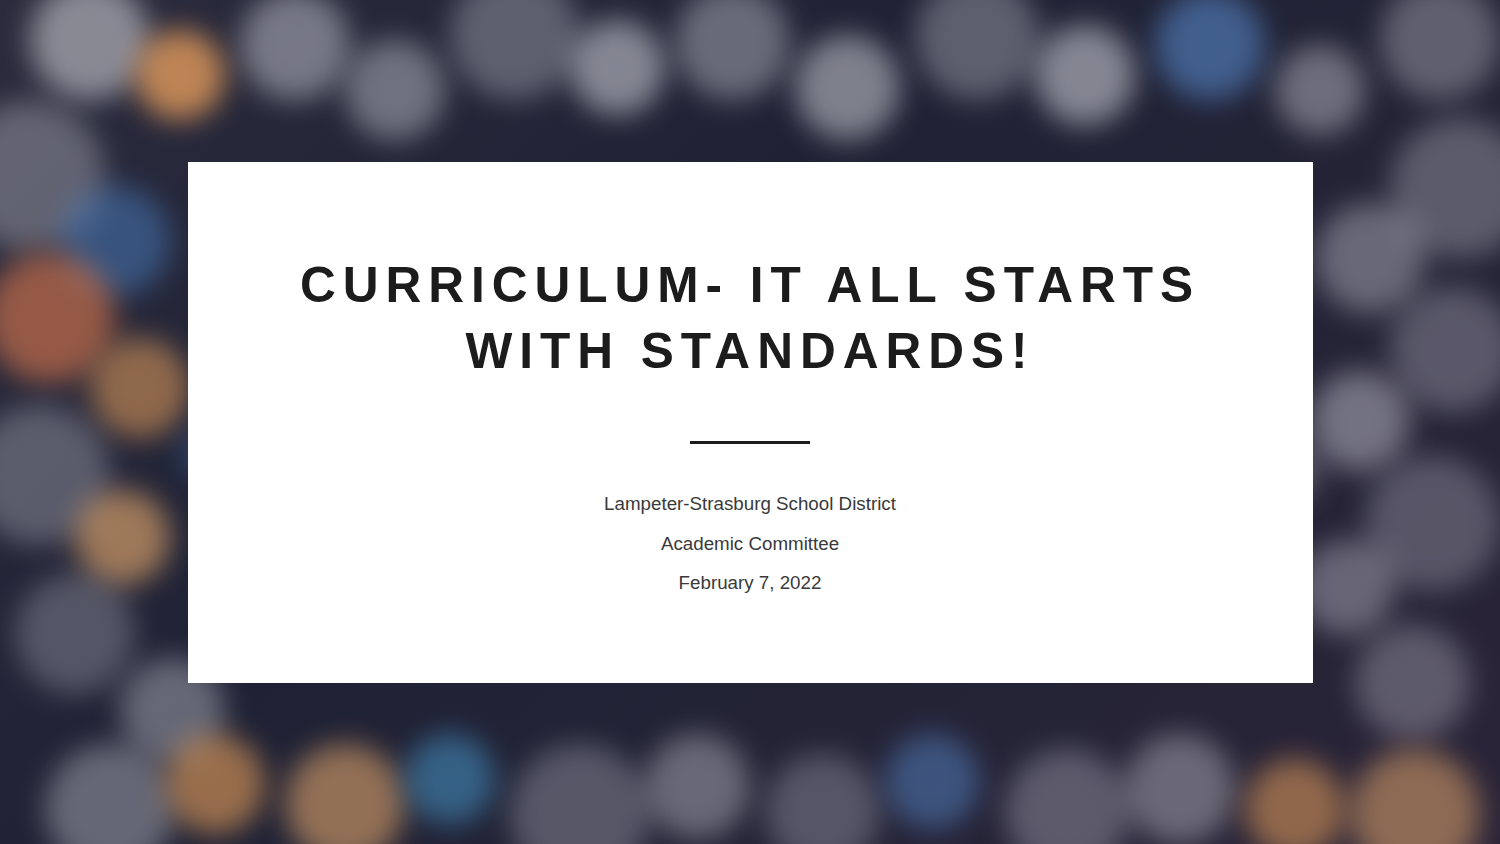Curriculum- It All Starts With Standards!
Lampeter-Strasburg School District
Academic Committee
February 7, 2022